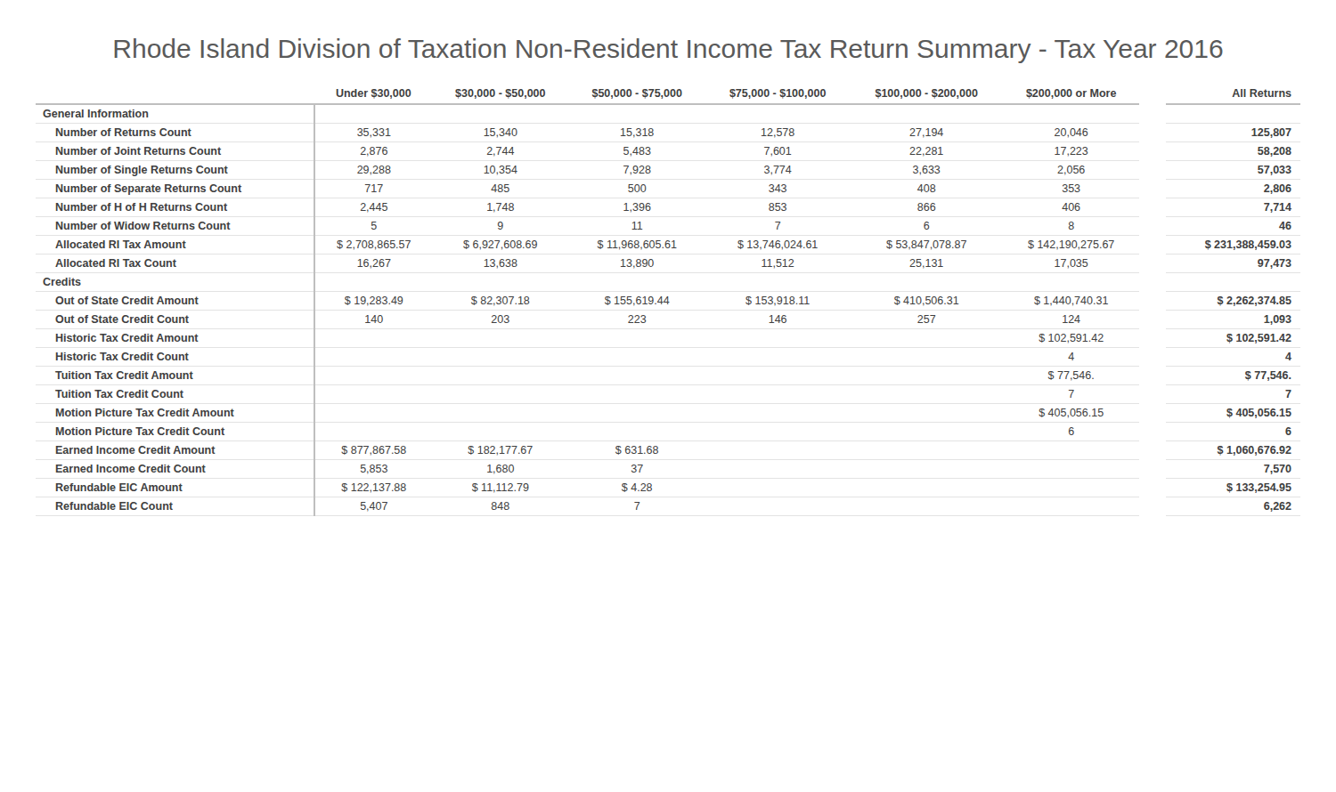Rhode Island Division of Taxation Non-Resident Income Tax Return Summary - Tax Year 2016
| | Under $30,000 | $30,000 - $50,000 | $50,000 - $75,000 | $75,000 - $100,000 | $100,000 - $200,000 | $200,000 or More | | All Returns |
| --- | --- | --- | --- | --- | --- | --- | --- | --- |
| General Information | | | | | | | | |
| Number of Returns Count | 35,331 | 15,340 | 15,318 | 12,578 | 27,194 | 20,046 | | 125,807 |
| Number of Joint Returns Count | 2,876 | 2,744 | 5,483 | 7,601 | 22,281 | 17,223 | | 58,208 |
| Number of Single Returns Count | 29,288 | 10,354 | 7,928 | 3,774 | 3,633 | 2,056 | | 57,033 |
| Number of Separate Returns Count | 717 | 485 | 500 | 343 | 408 | 353 | | 2,806 |
| Number of H of H Returns Count | 2,445 | 1,748 | 1,396 | 853 | 866 | 406 | | 7,714 |
| Number of Widow Returns Count | 5 | 9 | 11 | 7 | 6 | 8 | | 46 |
| Allocated RI Tax Amount | $ 2,708,865.57 | $ 6,927,608.69 | $ 11,968,605.61 | $ 13,746,024.61 | $ 53,847,078.87 | $ 142,190,275.67 | | $ 231,388,459.03 |
| Allocated RI Tax Count | 16,267 | 13,638 | 13,890 | 11,512 | 25,131 | 17,035 | | 97,473 |
| Credits | | | | | | | | |
| Out of State Credit Amount | $ 19,283.49 | $ 82,307.18 | $ 155,619.44 | $ 153,918.11 | $ 410,506.31 | $ 1,440,740.31 | | $ 2,262,374.85 |
| Out of State Credit Count | 140 | 203 | 223 | 146 | 257 | 124 | | 1,093 |
| Historic Tax Credit Amount | | | | | | $ 102,591.42 | | $ 102,591.42 |
| Historic Tax Credit Count | | | | | | 4 | | 4 |
| Tuition Tax Credit Amount | | | | | | $ 77,546. | | $ 77,546. |
| Tuition Tax Credit Count | | | | | | 7 | | 7 |
| Motion Picture Tax Credit Amount | | | | | | $ 405,056.15 | | $ 405,056.15 |
| Motion Picture Tax Credit Count | | | | | | 6 | | 6 |
| Earned Income Credit Amount | $ 877,867.58 | $ 182,177.67 | $ 631.68 | | | | | $ 1,060,676.92 |
| Earned Income Credit Count | 5,853 | 1,680 | 37 | | | | | 7,570 |
| Refundable EIC Amount | $ 122,137.88 | $ 11,112.79 | $ 4.28 | | | | | $ 133,254.95 |
| Refundable EIC Count | 5,407 | 848 | 7 | | | | | 6,262 |